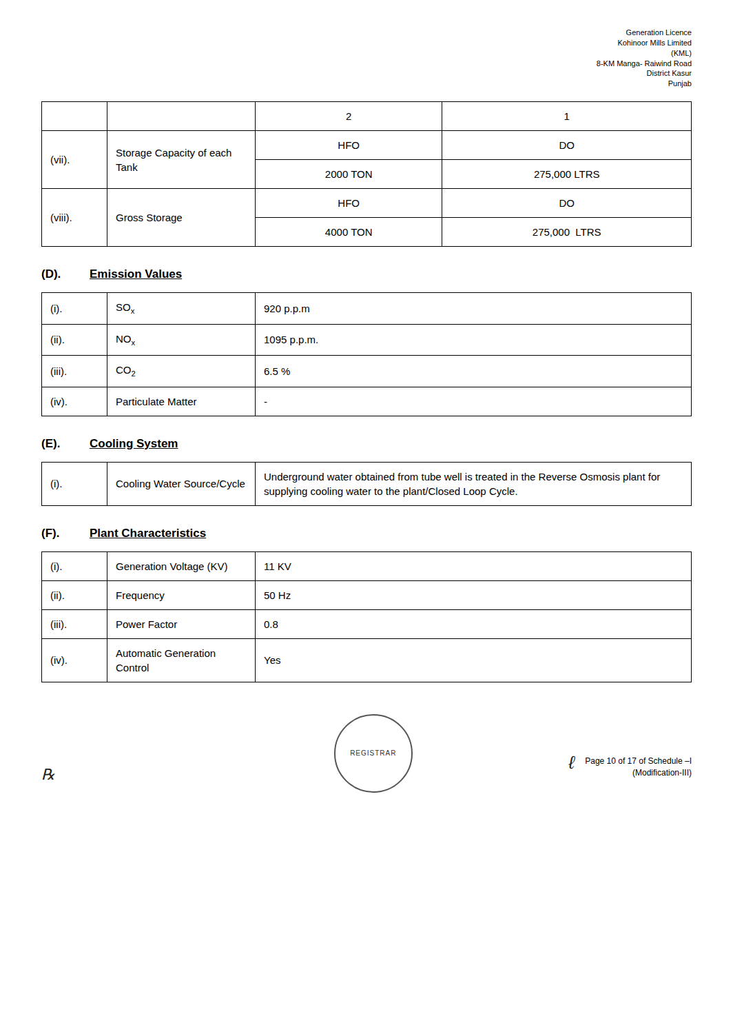Generation Licence
Kohinoor Mills Limited
(KML)
8-KM Manga- Raiwind Road
District Kasur
Punjab
| | | 2 | 1 |
| (vii). | Storage Capacity of each Tank | HFO | DO |
| 2000 TON | 275,000 LTRS |
| (viii). | Gross Storage | HFO | DO |
| 4000 TON | 275,000 LTRS |
(D). Emission Values
| (i). | SO x | 920 p.p.m |
| (ii). | NO x | 1095 p.p.m. |
| (iii). | CO 2 | 6.5 % |
| (iv). | Particulate Matter | - |
(E). Cooling System
| (i). | Cooling Water Source/Cycle | Underground water obtained from tube well is treated in the Reverse Osmosis plant for supplying cooling water to the plant/Closed Loop Cycle. |
(F). Plant Characteristics
| (i). | Generation Voltage (KV) | 11 KV |
| (ii). | Frequency | 50 Hz |
| (iii). | Power Factor | 0.8 |
| (iv). | Automatic Generation Control | Yes |
℞
REGISTRAR
ℓ
Page 10 of 17 of Schedule –I
(Modification-III)